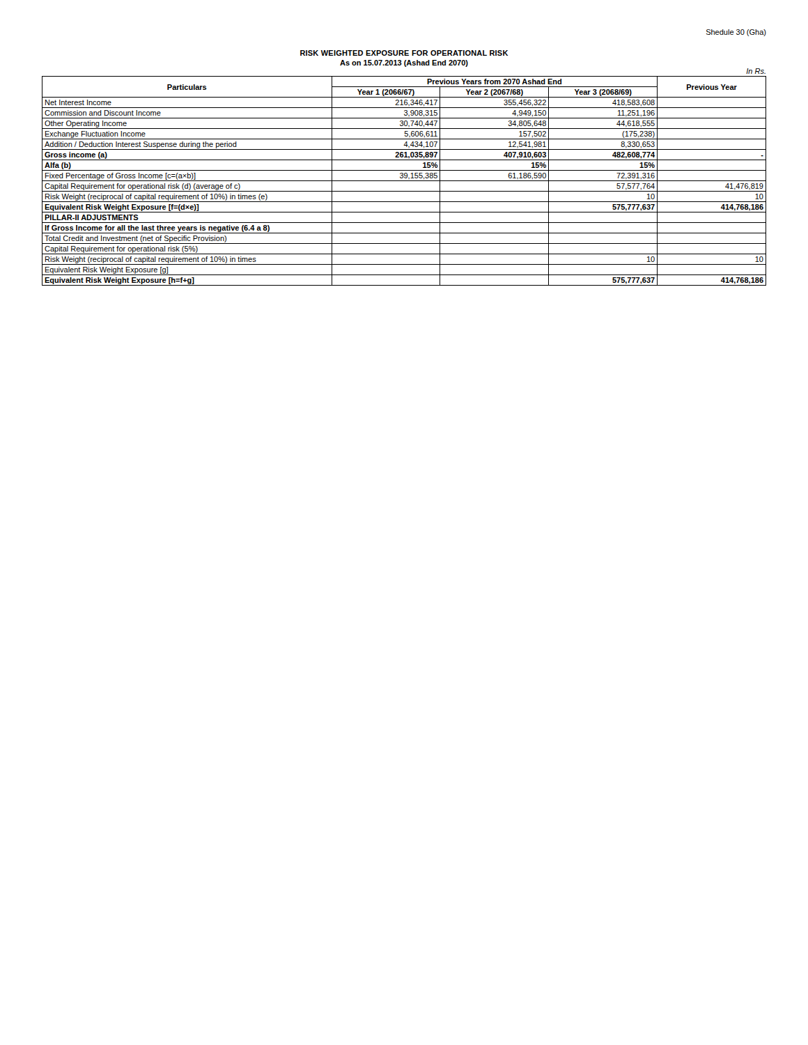Shedule 30 (Gha)
RISK WEIGHTED EXPOSURE FOR OPERATIONAL RISK
As on 15.07.2013 (Ashad End 2070)
In Rs.
| Particulars | Previous Years from 2070 Ashad End | Previous Year |
| --- | --- | --- |
| Year 1 (2066/67) | Year 2 (2067/68) | Year 3 (2068/69) |
| Net Interest Income | 216,346,417 | 355,456,322 | 418,583,608 | |
| Commission and Discount Income | 3,908,315 | 4,949,150 | 11,251,196 | |
| Other Operating Income | 30,740,447 | 34,805,648 | 44,618,555 | |
| Exchange Fluctuation Income | 5,606,611 | 157,502 | (175,238) | |
| Addition / Deduction Interest Suspense during the period | 4,434,107 | 12,541,981 | 8,330,653 | |
| Gross income (a) | 261,035,897 | 407,910,603 | 482,608,774 | - |
| Alfa (b) | 15% | 15% | 15% | |
| Fixed Percentage of Gross Income [c=(a×b)] | 39,155,385 | 61,186,590 | 72,391,316 | |
| Capital Requirement for operational risk (d) (average of c) | | | 57,577,764 | 41,476,819 |
| Risk Weight (reciprocal of capital requirement of 10%) in times (e) | | | 10 | 10 |
| Equivalent Risk Weight Exposure [f=(d×e)] | | | 575,777,637 | 414,768,186 |
| PILLAR-II ADJUSTMENTS | | | | |
| If Gross Income for all the last three years is negative (6.4 a 8) | | | | |
| Total Credit and Investment (net of Specific Provision) | | | | |
| Capital Requirement for operational risk (5%) | | | | |
| Risk Weight (reciprocal of capital requirement of 10%) in times | | | 10 | 10 |
| Equivalent Risk Weight Exposure [g] | | | | |
| Equivalent Risk Weight Exposure [h=f+g] | | | 575,777,637 | 414,768,186 |